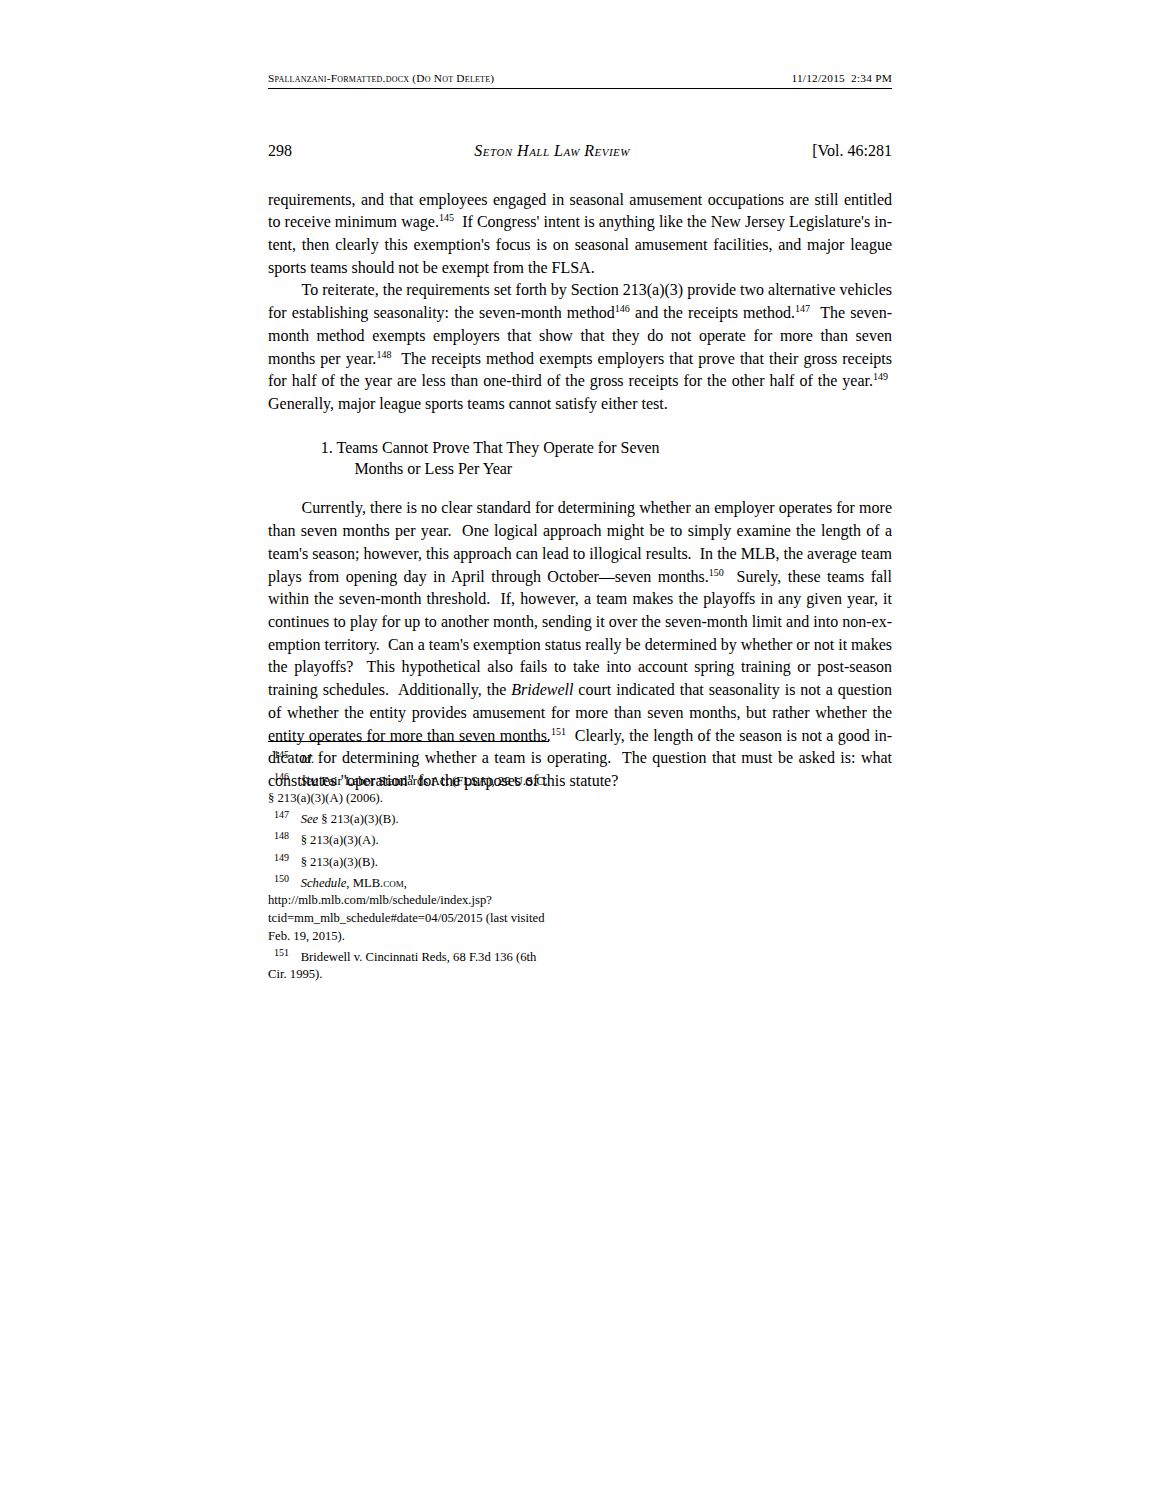Spallanzani-Formatted.docx (Do Not Delete) 11/12/2015 2:34 PM
298 Seton Hall Law Review [Vol. 46:281
requirements, and that employees engaged in seasonal amusement occupations are still entitled to receive minimum wage.145 If Congress' intent is anything like the New Jersey Legislature's intent, then clearly this exemption's focus is on seasonal amusement facilities, and major league sports teams should not be exempt from the FLSA.
To reiterate, the requirements set forth by Section 213(a)(3) provide two alternative vehicles for establishing seasonality: the seven-month method146 and the receipts method.147 The seven-month method exempts employers that show that they do not operate for more than seven months per year.148 The receipts method exempts employers that prove that their gross receipts for half of the year are less than one-third of the gross receipts for the other half of the year.149 Generally, major league sports teams cannot satisfy either test.
1. Teams Cannot Prove That They Operate for SevenMonths or Less Per Year
Currently, there is no clear standard for determining whether an employer operates for more than seven months per year. One logical approach might be to simply examine the length of a team's season; however, this approach can lead to illogical results. In the MLB, the average team plays from opening day in April through October—seven months.150 Surely, these teams fall within the seven-month threshold. If, however, a team makes the playoffs in any given year, it continues to play for up to another month, sending it over the seven-month limit and into non-exemption territory. Can a team's exemption status really be determined by whether or not it makes the playoffs? This hypothetical also fails to take into account spring training or post-season training schedules. Additionally, the Bridewell court indicated that seasonality is not a question of whether the entity provides amusement for more than seven months, but rather whether the entity operates for more than seven months.151 Clearly, the length of the season is not a good indicator for determining whether a team is operating. The question that must be asked is: what constitutes "operation" for the purposes of this statute?
145Id. 146See Fair Labor Standards Act (FLSA), 29 U.S.C. § 213(a)(3)(A) (2006). 147See § 213(a)(3)(B). 148§ 213(a)(3)(A). 149§ 213(a)(3)(B). 150Schedule, MLB.com, http://mlb.mlb.com/mlb/schedule/index.jsp? tcid=mm_mlb_schedule#date=04/05/2015 (last visited Feb. 19, 2015). 151Bridewell v. Cincinnati Reds, 68 F.3d 136 (6th Cir. 1995).